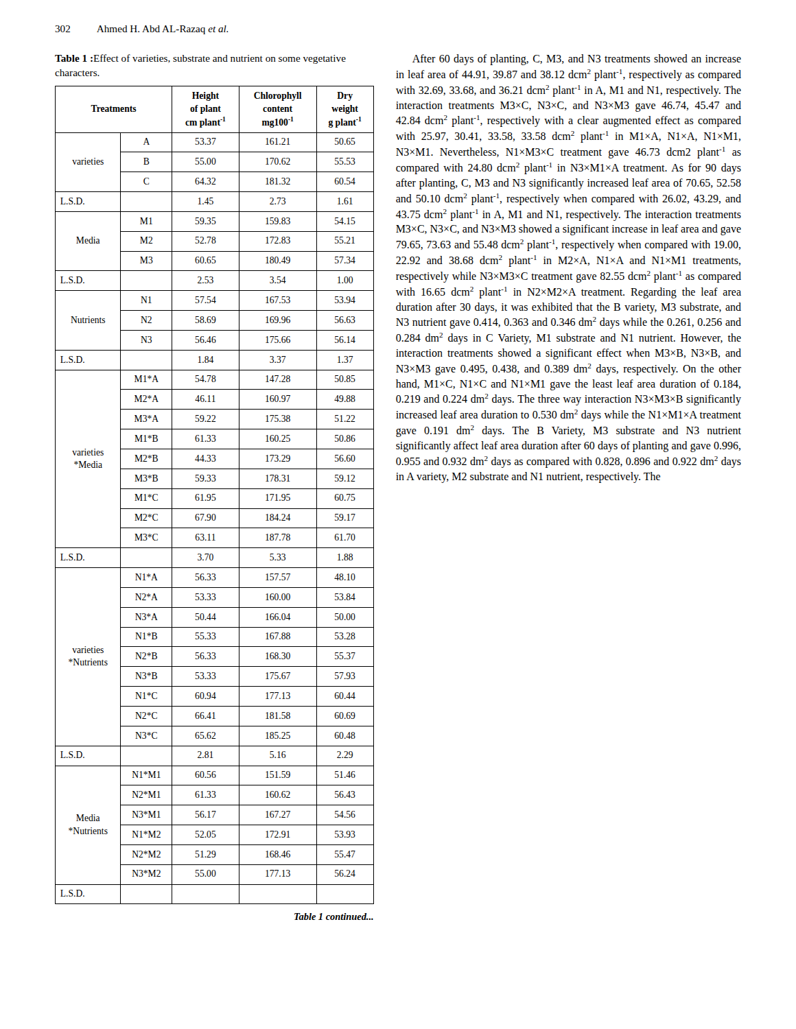302 Ahmed H. Abd AL-Razaq et al.
Table 1 : Effect of varieties, substrate and nutrient on some vegetative characters.
| Treatments | Height of plant cm plant -1 | Chlorophyll content mg100 -1 | Dry weight g plant -1 |
| --- | --- | --- | --- |
| varieties | A | 53.37 | 161.21 | 50.65 |
| B | 55.00 | 170.62 | 55.53 |
| C | 64.32 | 181.32 | 60.54 |
| L.S.D. | | 1.45 | 2.73 | 1.61 |
| Media | M1 | 59.35 | 159.83 | 54.15 |
| M2 | 52.78 | 172.83 | 55.21 |
| M3 | 60.65 | 180.49 | 57.34 |
| L.S.D. | | 2.53 | 3.54 | 1.00 |
| Nutrients | N1 | 57.54 | 167.53 | 53.94 |
| N2 | 58.69 | 169.96 | 56.63 |
| N3 | 56.46 | 175.66 | 56.14 |
| L.S.D. | | 1.84 | 3.37 | 1.37 |
| varieties *Media | M1*A | 54.78 | 147.28 | 50.85 |
| M2*A | 46.11 | 160.97 | 49.88 |
| M3*A | 59.22 | 175.38 | 51.22 |
| M1*B | 61.33 | 160.25 | 50.86 |
| M2*B | 44.33 | 173.29 | 56.60 |
| M3*B | 59.33 | 178.31 | 59.12 |
| M1*C | 61.95 | 171.95 | 60.75 |
| M2*C | 67.90 | 184.24 | 59.17 |
| M3*C | 63.11 | 187.78 | 61.70 |
| L.S.D. | | 3.70 | 5.33 | 1.88 |
| varieties *Nutrients | N1*A | 56.33 | 157.57 | 48.10 |
| N2*A | 53.33 | 160.00 | 53.84 |
| N3*A | 50.44 | 166.04 | 50.00 |
| N1*B | 55.33 | 167.88 | 53.28 |
| N2*B | 56.33 | 168.30 | 55.37 |
| N3*B | 53.33 | 175.67 | 57.93 |
| N1*C | 60.94 | 177.13 | 60.44 |
| N2*C | 66.41 | 181.58 | 60.69 |
| N3*C | 65.62 | 185.25 | 60.48 |
| L.S.D. | | 2.81 | 5.16 | 2.29 |
| Media *Nutrients | N1*M1 | 60.56 | 151.59 | 51.46 |
| N2*M1 | 61.33 | 160.62 | 56.43 |
| N3*M1 | 56.17 | 167.27 | 54.56 |
| N1*M2 | 52.05 | 172.91 | 53.93 |
| N2*M2 | 51.29 | 168.46 | 55.47 |
| N3*M2 | 55.00 | 177.13 | 56.24 |
| L.S.D. | | | | |
Table 1 continued...
After 60 days of planting, C, M3, and N3 treatments showed an increase in leaf area of 44.91, 39.87 and 38.12 dcm2 plant-1, respectively as compared with 32.69, 33.68, and 36.21 dcm2 plant-1 in A, M1 and N1, respectively. The interaction treatments M3×C, N3×C, and N3×M3 gave 46.74, 45.47 and 42.84 dcm2 plant-1, respectively with a clear augmented effect as compared with 25.97, 30.41, 33.58, 33.58 dcm2 plant-1 in M1×A, N1×A, N1×M1, N3×M1. Nevertheless, N1×M3×C treatment gave 46.73 dcm2 plant-1 as compared with 24.80 dcm2 plant-1 in N3×M1×A treatment. As for 90 days after planting, C, M3 and N3 significantly increased leaf area of 70.65, 52.58 and 50.10 dcm2 plant-1, respectively when compared with 26.02, 43.29, and 43.75 dcm2 plant-1 in A, M1 and N1, respectively. The interaction treatments M3×C, N3×C, and N3×M3 showed a significant increase in leaf area and gave 79.65, 73.63 and 55.48 dcm2 plant-1, respectively when compared with 19.00, 22.92 and 38.68 dcm2 plant-1 in M2×A, N1×A and N1×M1 treatments, respectively while N3×M3×C treatment gave 82.55 dcm2 plant-1 as compared with 16.65 dcm2 plant-1 in N2×M2×A treatment. Regarding the leaf area duration after 30 days, it was exhibited that the B variety, M3 substrate, and N3 nutrient gave 0.414, 0.363 and 0.346 dm2 days while the 0.261, 0.256 and 0.284 dm2 days in C Variety, M1 substrate and N1 nutrient. However, the interaction treatments showed a significant effect when M3×B, N3×B, and N3×M3 gave 0.495, 0.438, and 0.389 dm2 days, respectively. On the other hand, M1×C, N1×C and N1×M1 gave the least leaf area duration of 0.184, 0.219 and 0.224 dm2 days. The three way interaction N3×M3×B significantly increased leaf area duration to 0.530 dm2 days while the N1×M1×A treatment gave 0.191 dm2 days. The B Variety, M3 substrate and N3 nutrient significantly affect leaf area duration after 60 days of planting and gave 0.996, 0.955 and 0.932 dm2 days as compared with 0.828, 0.896 and 0.922 dm2 days in A variety, M2 substrate and N1 nutrient, respectively. The